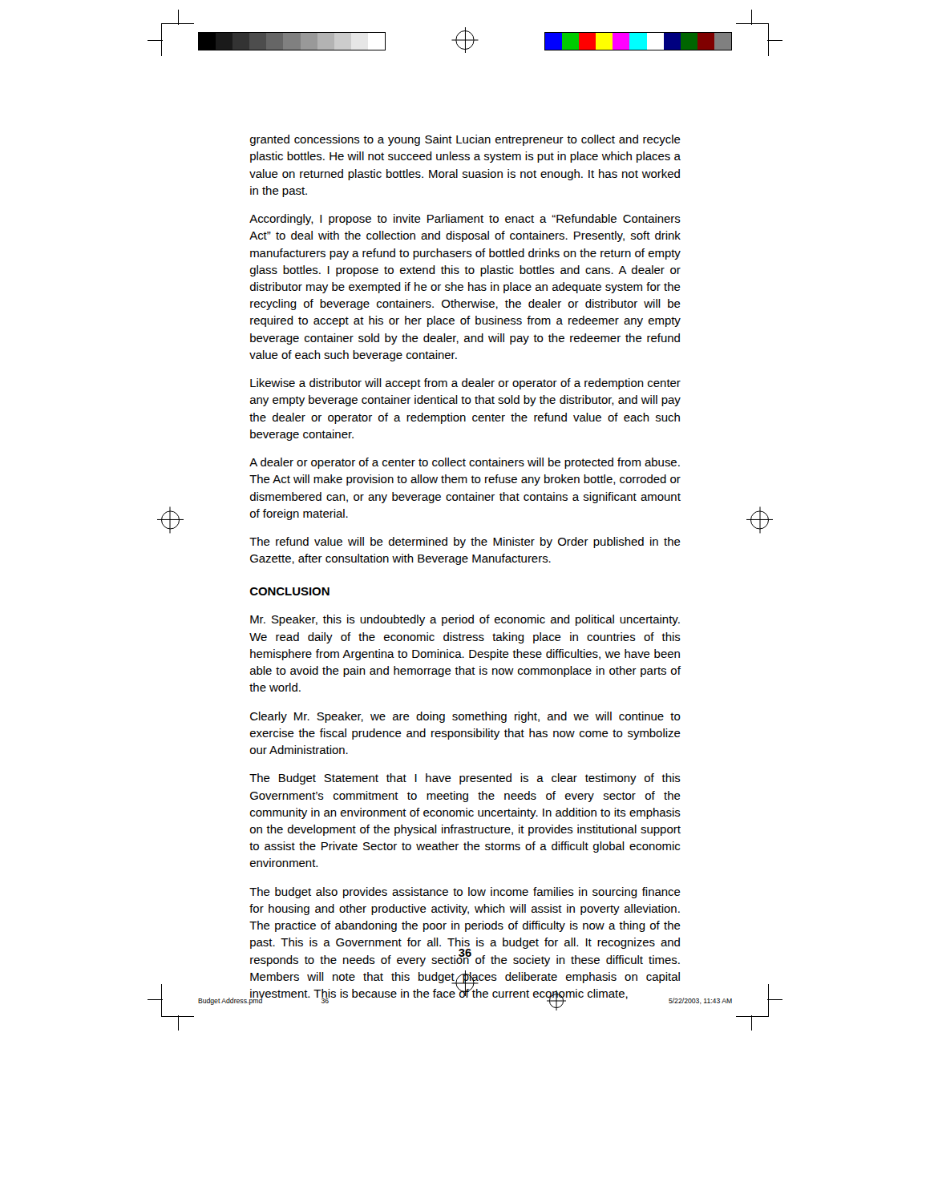granted concessions to a young Saint Lucian entrepreneur to collect and recycle plastic bottles. He will not succeed unless a system is put in place which places a value on returned plastic bottles. Moral suasion is not enough. It has not worked in the past.
Accordingly, I propose to invite Parliament to enact a “Refundable Containers Act” to deal with the collection and disposal of containers. Presently, soft drink manufacturers pay a refund to purchasers of bottled drinks on the return of empty glass bottles. I propose to extend this to plastic bottles and cans. A dealer or distributor may be exempted if he or she has in place an adequate system for the recycling of beverage containers. Otherwise, the dealer or distributor will be required to accept at his or her place of business from a redeemer any empty beverage container sold by the dealer, and will pay to the redeemer the refund value of each such beverage container.
Likewise a distributor will accept from a dealer or operator of a redemption center any empty beverage container identical to that sold by the distributor, and will pay the dealer or operator of a redemption center the refund value of each such beverage container.
A dealer or operator of a center to collect containers will be protected from abuse. The Act will make provision to allow them to refuse any broken bottle, corroded or dismembered can, or any beverage container that contains a significant amount of foreign material.
The refund value will be determined by the Minister by Order published in the Gazette, after consultation with Beverage Manufacturers.
CONCLUSION
Mr. Speaker, this is undoubtedly a period of economic and political uncertainty. We read daily of the economic distress taking place in countries of this hemisphere from Argentina to Dominica. Despite these difficulties, we have been able to avoid the pain and hemorrage that is now commonplace in other parts of the world.
Clearly Mr. Speaker, we are doing something right, and we will continue to exercise the fiscal prudence and responsibility that has now come to symbolize our Administration.
The Budget Statement that I have presented is a clear testimony of this Government’s commitment to meeting the needs of every sector of the community in an environment of economic uncertainty. In addition to its emphasis on the development of the physical infrastructure, it provides institutional support to assist the Private Sector to weather the storms of a difficult global economic environment.
The budget also provides assistance to low income families in sourcing finance for housing and other productive activity, which will assist in poverty alleviation. The practice of abandoning the poor in periods of difficulty is now a thing of the past. This is a Government for all. This is a budget for all. It recognizes and responds to the needs of every section of the society in these difficult times. Members will note that this budget places deliberate emphasis on capital investment. This is because in the face of the current economic climate,
36
Budget Address.pmd 36 5/22/2003, 11:43 AM